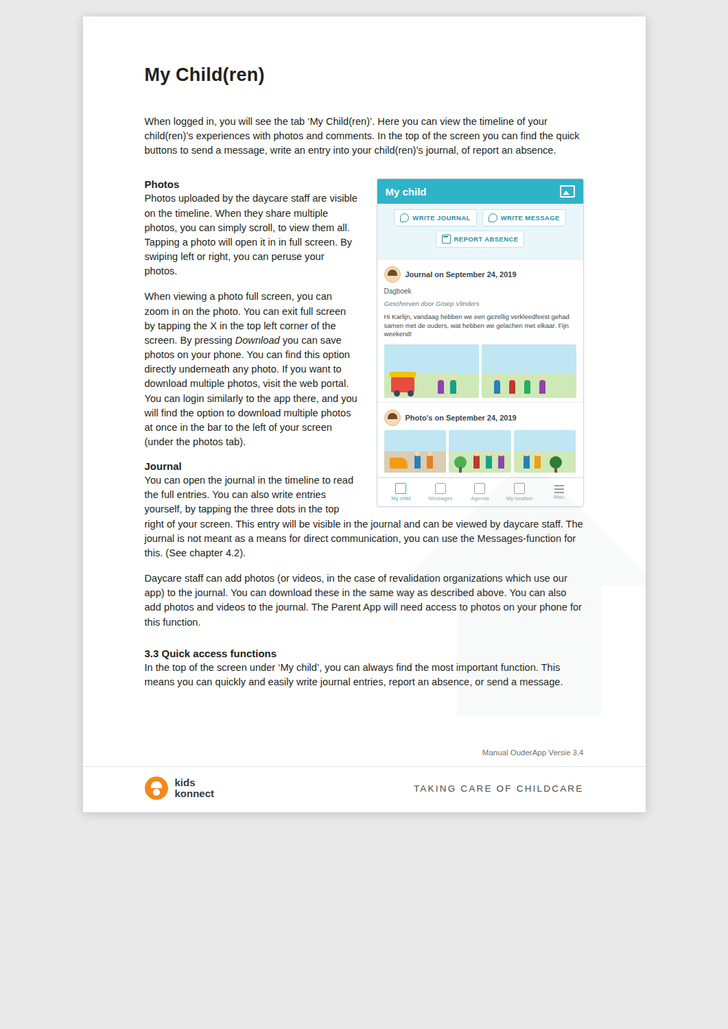My Child(ren)
When logged in, you will see the tab ‘My Child(ren)’. Here you can view the timeline of your child(ren)’s experiences with photos and comments. In the top of the screen you can find the quick buttons to send a message, write an entry into your child(ren)’s journal, of report an absence.
My child
WRITE JOURNAL WRITE MESSAGE
REPORT ABSENCE
Journal on September 24, 2019
Dagboek
Geschreven door Groep Vlinders
Hi Karlijn, vandaag hebben we een gezellig verkleedfeest gehad samen met de ouders, wat hebben we gelachen met elkaar. Fijn weekend!
Photo's on September 24, 2019
My child
Messages
Agenda
My location
Misc
Photos
Photos uploaded by the daycare staff are visible on the timeline. When they share multiple photos, you can simply scroll, to view them all. Tapping a photo will open it in in full screen. By swiping left or right, you can peruse your photos.
When viewing a photo full screen, you can zoom in on the photo. You can exit full screen by tapping the X in the top left corner of the screen. By pressing Download you can save photos on your phone. You can find this option directly underneath any photo. If you want to download multiple photos, visit the web portal. You can login similarly to the app there, and you will find the option to download multiple photos at once in the bar to the left of your screen (under the photos tab).
Journal
You can open the journal in the timeline to read the full entries. You can also write entries yourself, by tapping the three dots in the top right of your screen. This entry will be visible in the journal and can be viewed by daycare staff. The journal is not meant as a means for direct communication, you can use the Messages-function for this. (See chapter 4.2).
Daycare staff can add photos (or videos, in the case of revalidation organizations which use our app) to the journal. You can download these in the same way as described above. You can also add photos and videos to the journal. The Parent App will need access to photos on your phone for this function.
3.3 Quick access functions
In the top of the screen under ‘My child’, you can always find the most important function. This means you can quickly and easily write journal entries, report an absence, or send a message.
Manual OuderApp Versie 3.4
kids konnect
TAKING CARE OF CHILDCARE